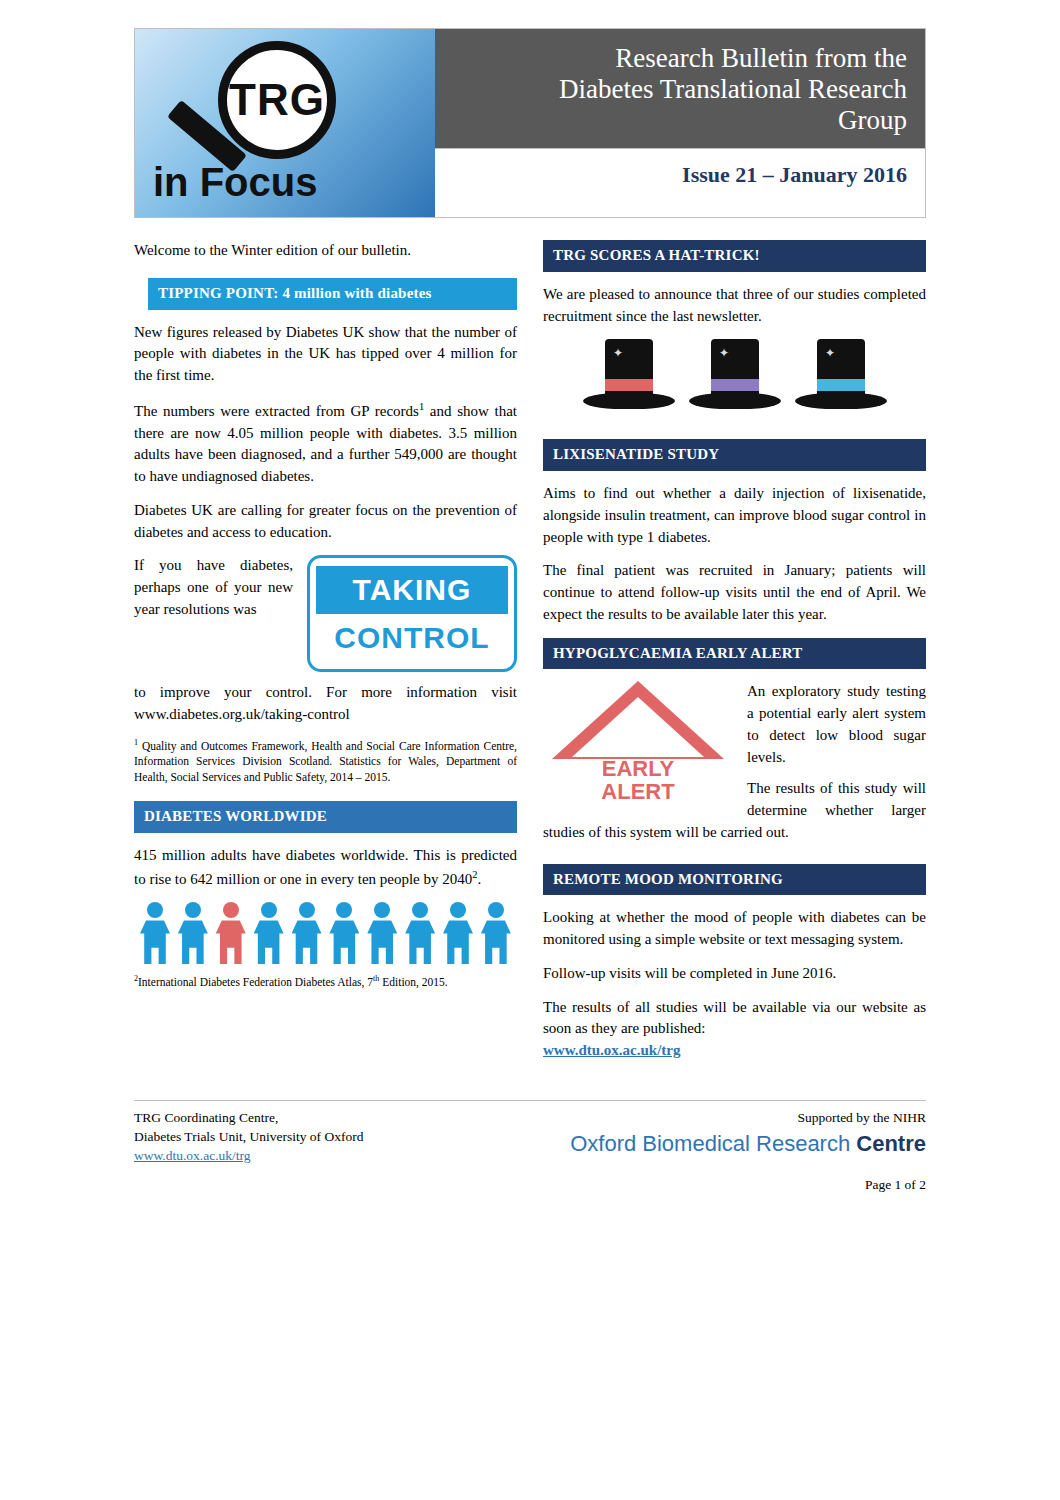TRG
in Focus
Research Bulletin from the
Diabetes Translational Research
Group
Issue 21 – January 2016
Welcome to the Winter edition of our bulletin.
TIPPING POINT: 4 million with diabetes
New figures released by Diabetes UK show that the number of people with diabetes in the UK has tipped over 4 million for the first time.
The numbers were extracted from GP records1 and show that there are now 4.05 million people with diabetes. 3.5 million adults have been diagnosed, and a further 549,000 are thought to have undiagnosed diabetes.
Diabetes UK are calling for greater focus on the prevention of diabetes and access to education.
TAKING CONTROL
If you have diabetes, perhaps one of your new year resolutions was
to improve your control. For more information visit www.diabetes.org.uk/taking-control
1 Quality and Outcomes Framework, Health and Social Care Information Centre, Information Services Division Scotland. Statistics for Wales, Department of Health, Social Services and Public Safety, 2014 – 2015.
DIABETES WORLDWIDE
415 million adults have diabetes worldwide. This is predicted to rise to 642 million or one in every ten people by 20402.
2International Diabetes Federation Diabetes Atlas, 7th Edition, 2015.
TRG SCORES A HAT-TRICK!
We are pleased to announce that three of our studies completed recruitment since the last newsletter.
✦
✦
✦
LIXISENATIDE STUDY
Aims to find out whether a daily injection of lixisenatide, alongside insulin treatment, can improve blood sugar control in people with type 1 diabetes.
The final patient was recruited in January; patients will continue to attend follow-up visits until the end of April. We expect the results to be available later this year.
HYPOGLYCAEMIA EARLY ALERT
EARLY
ALERT
An exploratory study testing a potential early alert system to detect low blood sugar levels.
The results of this study will determine whether larger studies of this system will be carried out.
REMOTE MOOD MONITORING
Looking at whether the mood of people with diabetes can be monitored using a simple website or text messaging system.
Follow-up visits will be completed in June 2016.
The results of all studies will be available via our website as soon as they are published:
www.dtu.ox.ac.uk/trg
TRG Coordinating Centre,
Diabetes Trials Unit, University of Oxford
www.dtu.ox.ac.uk/trg
Supported by the NIHR
Oxford Biomedical Research Centre
Page 1 of 2